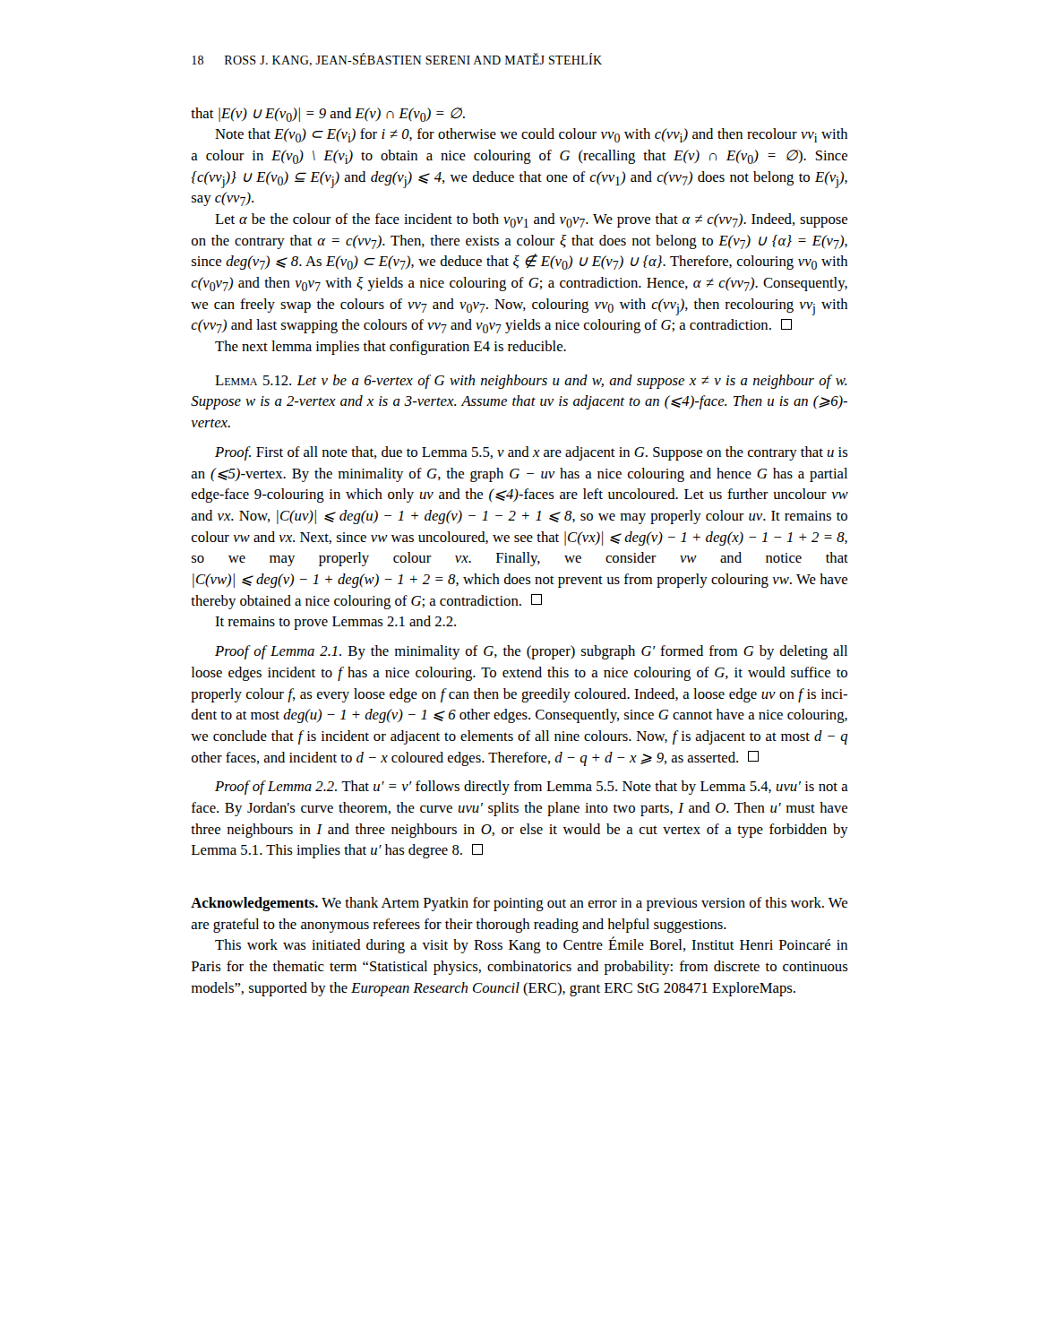18 ROSS J. KANG, JEAN-SÉBASTIEN SERENI AND MATĚJ STEHLÍK
that |E(v) ∪ E(v0)| = 9 and E(v) ∩ E(v0) = ∅.
Note that E(v0) ⊂ E(vi) for i ≠ 0, for otherwise we could colour vv0 with c(vvi) and then recolour vvi with a colour in E(v0) \ E(vi) to obtain a nice colouring of G (recalling that E(v) ∩ E(v0) = ∅). Since {c(vvj)} ∪ E(v0) ⊆ E(vj) and deg(vj) ⩽ 4, we deduce that one of c(vv1) and c(vv7) does not belong to E(vj), say c(vv7).
Let α be the colour of the face incident to both v0v1 and v0v7. We prove that α ≠ c(vv7). Indeed, suppose on the contrary that α = c(vv7). Then, there exists a colour ξ that does not belong to E(v7) ∪ {α} = E(v7), since deg(v7) ⩽ 8. As E(v0) ⊂ E(v7), we deduce that ξ ∉ E(v0) ∪ E(v7) ∪ {α}. Therefore, colouring vv0 with c(v0v7) and then v0v7 with ξ yields a nice colouring of G; a contradiction. Hence, α ≠ c(vv7). Consequently, we can freely swap the colours of vv7 and v0v7. Now, colouring vv0 with c(vvj), then recolouring vvj with c(vv7) and last swapping the colours of vv7 and v0v7 yields a nice colouring of G; a contradiction.
The next lemma implies that configuration E4 is reducible.
Lemma 5.12. Let v be a 6-vertex of G with neighbours u and w, and suppose x ≠ v is a neighbour of w. Suppose w is a 2-vertex and x is a 3-vertex. Assume that uv is adjacent to an (⩽4)-face. Then u is an (⩾6)-vertex.
Proof. First of all note that, due to Lemma 5.5, v and x are adjacent in G. Suppose on the contrary that u is an (⩽5)-vertex. By the minimality of G, the graph G − uv has a nice colouring and hence G has a partial edge-face 9-colouring in which only uv and the (⩽4)-faces are left uncoloured. Let us further uncolour vw and vx. Now, |C(uv)| ⩽ deg(u) − 1 + deg(v) − 1 − 2 + 1 ⩽ 8, so we may properly colour uv. It remains to colour vw and vx. Next, since vw was uncoloured, we see that |C(vx)| ⩽ deg(v) − 1 + deg(x) − 1 − 1 + 2 = 8, so we may properly colour vx. Finally, we consider vw and notice that |C(vw)| ⩽ deg(v) − 1 + deg(w) − 1 + 2 = 8, which does not prevent us from properly colouring vw. We have thereby obtained a nice colouring of G; a contradiction.
It remains to prove Lemmas 2.1 and 2.2.
Proof of Lemma 2.1. By the minimality of G, the (proper) subgraph G′ formed from G by deleting all loose edges incident to f has a nice colouring. To extend this to a nice colouring of G, it would suffice to properly colour f, as every loose edge on f can then be greedily coloured. Indeed, a loose edge uv on f is incident to at most deg(u) − 1 + deg(v) − 1 ⩽ 6 other edges. Consequently, since G cannot have a nice colouring, we conclude that f is incident or adjacent to elements of all nine colours. Now, f is adjacent to at most d − q other faces, and incident to d − x coloured edges. Therefore, d − q + d − x ⩾ 9, as asserted.
Proof of Lemma 2.2. That u′ = v′ follows directly from Lemma 5.5. Note that by Lemma 5.4, uvu′ is not a face. By Jordan's curve theorem, the curve uvu′ splits the plane into two parts, I and O. Then u′ must have three neighbours in I and three neighbours in O, or else it would be a cut vertex of a type forbidden by Lemma 5.1. This implies that u′ has degree 8.
Acknowledgements.
We thank Artem Pyatkin for pointing out an error in a previous version of this work. We are grateful to the anonymous referees for their thorough reading and helpful suggestions.
This work was initiated during a visit by Ross Kang to Centre Émile Borel, Institut Henri Poincaré in Paris for the thematic term “Statistical physics, combinatorics and probability: from discrete to continuous models”, supported by the European Research Council (ERC), grant ERC StG 208471 ExploreMaps.